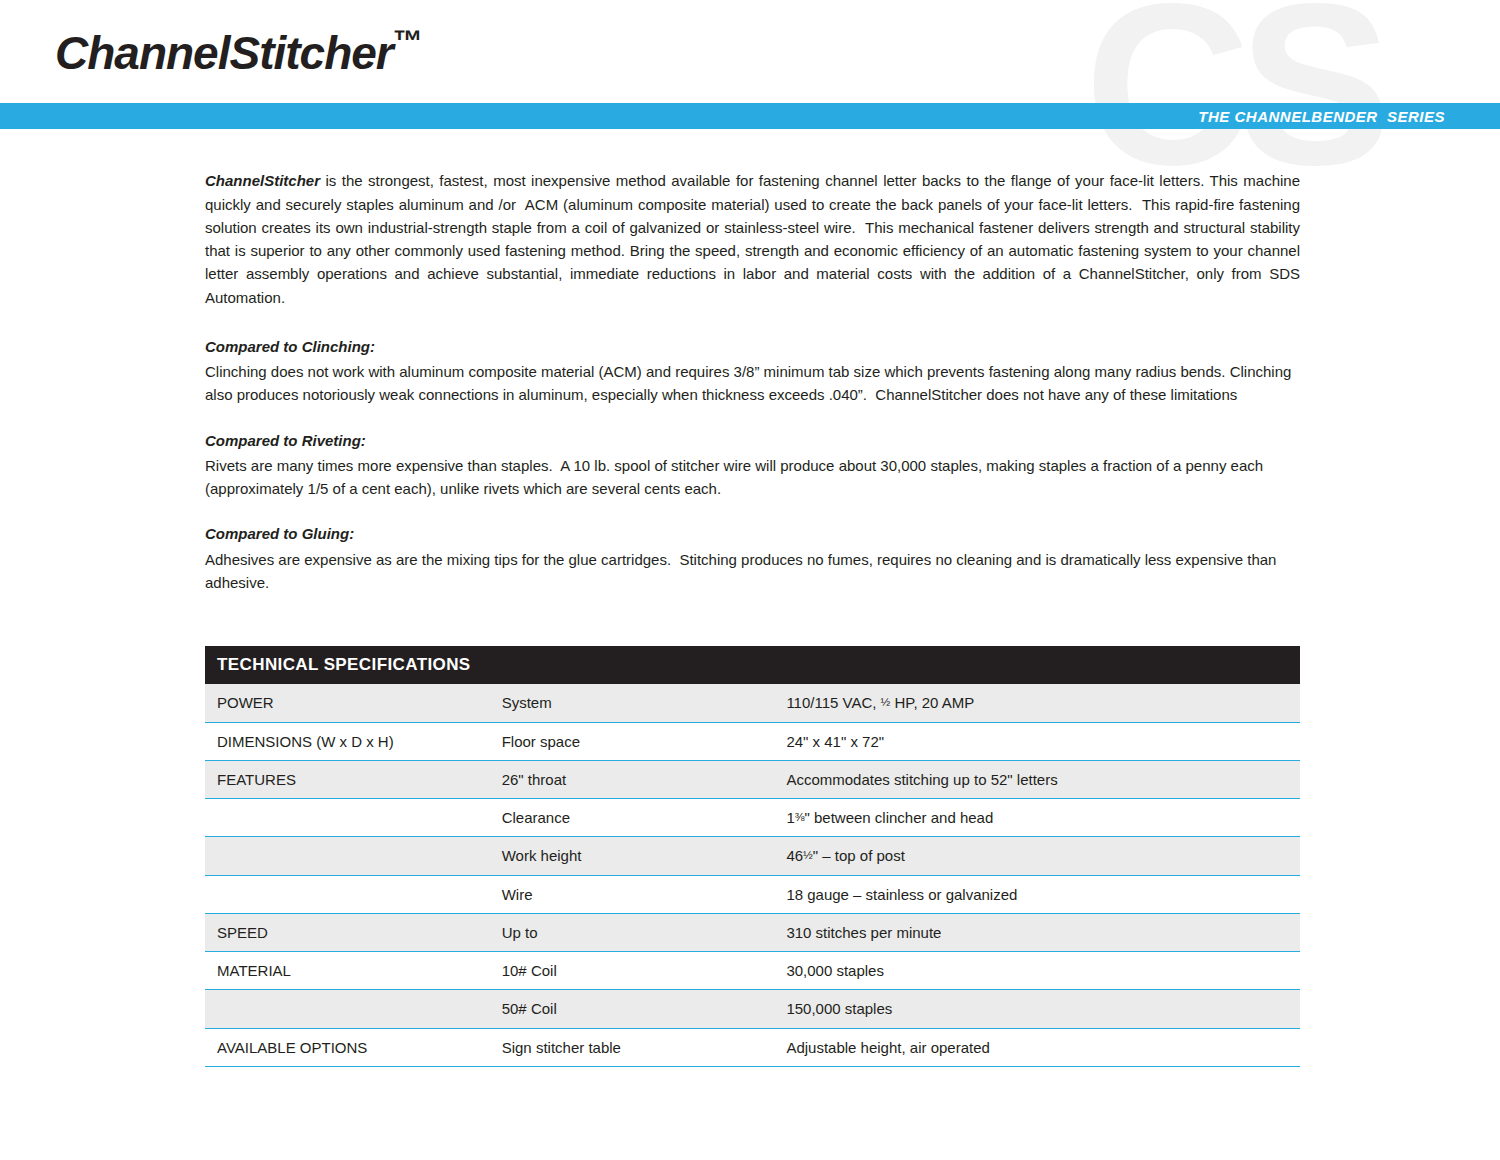CS
ChannelStitcher™
THE CHANNELBENDER SERIES
ChannelStitcher is the strongest, fastest, most inexpensive method available for fastening channel letter backs to the flange of your face-lit letters. This machine quickly and securely staples aluminum and /or ACM (aluminum composite material) used to create the back panels of your face-lit letters. This rapid-fire fastening solution creates its own industrial-strength staple from a coil of galvanized or stainless-steel wire. This mechanical fastener delivers strength and structural stability that is superior to any other commonly used fastening method. Bring the speed, strength and economic efficiency of an automatic fastening system to your channel letter assembly operations and achieve substantial, immediate reductions in labor and material costs with the addition of a ChannelStitcher, only from SDS Automation.
Compared to Clinching:
Clinching does not work with aluminum composite material (ACM) and requires 3/8” minimum tab size which prevents fastening along many radius bends. Clinching also produces notoriously weak connections in aluminum, especially when thickness exceeds .040”. ChannelStitcher does not have any of these limitations
Compared to Riveting:
Rivets are many times more expensive than staples. A 10 lb. spool of stitcher wire will produce about 30,000 staples, making staples a fraction of a penny each (approximately 1/5 of a cent each), unlike rivets which are several cents each.
Compared to Gluing:
Adhesives are expensive as are the mixing tips for the glue cartridges. Stitching produces no fumes, requires no cleaning and is dramatically less expensive than adhesive.
TECHNICAL SPECIFICATIONS
| POWER | System | 110/115 VAC, ½ HP, 20 AMP |
| DIMENSIONS (W x D x H) | Floor space | 24" x 41" x 72" |
| FEATURES | 26" throat | Accommodates stitching up to 52" letters |
| | Clearance | 1 ⅜ " between clincher and head |
| | Work height | 46 ½ " – top of post |
| | Wire | 18 gauge – stainless or galvanized |
| SPEED | Up to | 310 stitches per minute |
| MATERIAL | 10# Coil | 30,000 staples |
| | 50# Coil | 150,000 staples |
| AVAILABLE OPTIONS | Sign stitcher table | Adjustable height, air operated |